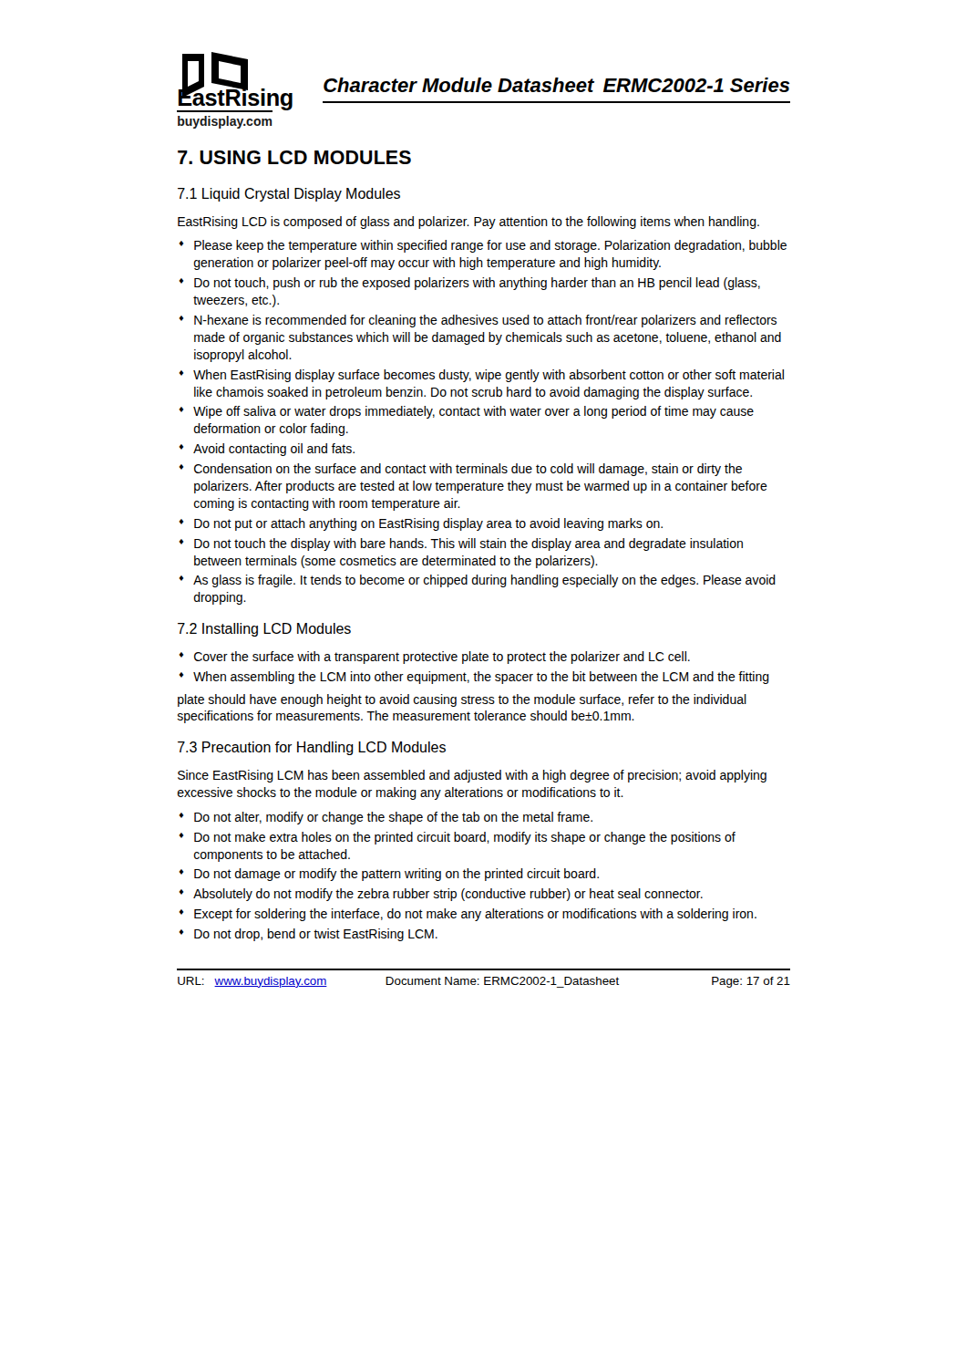EastRising
buydisplay.com
Character Module Datasheet ERMC2002-1 Series
7. USING LCD MODULES
7.1 Liquid Crystal Display Modules
EastRising LCD is composed of glass and polarizer. Pay attention to the following items when handling.
Please keep the temperature within specified range for use and storage. Polarization degradation, bubble generation or polarizer peel-off may occur with high temperature and high humidity.
Do not touch, push or rub the exposed polarizers with anything harder than an HB pencil lead (glass, tweezers, etc.).
N-hexane is recommended for cleaning the adhesives used to attach front/rear polarizers and reflectors made of organic substances which will be damaged by chemicals such as acetone, toluene, ethanol and isopropyl alcohol.
When EastRising display surface becomes dusty, wipe gently with absorbent cotton or other soft material like chamois soaked in petroleum benzin. Do not scrub hard to avoid damaging the display surface.
Wipe off saliva or water drops immediately, contact with water over a long period of time may cause deformation or color fading.
Avoid contacting oil and fats.
Condensation on the surface and contact with terminals due to cold will damage, stain or dirty the polarizers. After products are tested at low temperature they must be warmed up in a container before coming is contacting with room temperature air.
Do not put or attach anything on EastRising display area to avoid leaving marks on.
Do not touch the display with bare hands. This will stain the display area and degradate insulation between terminals (some cosmetics are determinated to the polarizers).
As glass is fragile. It tends to become or chipped during handling especially on the edges. Please avoid dropping.
7.2 Installing LCD Modules
Cover the surface with a transparent protective plate to protect the polarizer and LC cell.
When assembling the LCM into other equipment, the spacer to the bit between the LCM and the fitting
plate should have enough height to avoid causing stress to the module surface, refer to the individual specifications for measurements. The measurement tolerance should be±0.1mm.
7.3 Precaution for Handling LCD Modules
Since EastRising LCM has been assembled and adjusted with a high degree of precision; avoid applying excessive shocks to the module or making any alterations or modifications to it.
Do not alter, modify or change the shape of the tab on the metal frame.
Do not make extra holes on the printed circuit board, modify its shape or change the positions of components to be attached.
Do not damage or modify the pattern writing on the printed circuit board.
Absolutely do not modify the zebra rubber strip (conductive rubber) or heat seal connector.
Except for soldering the interface, do not make any alterations or modifications with a soldering iron.
Do not drop, bend or twist EastRising LCM.
URL: www.buydisplay.com
Document Name: ERMC2002-1_Datasheet
Page: 17 of 21